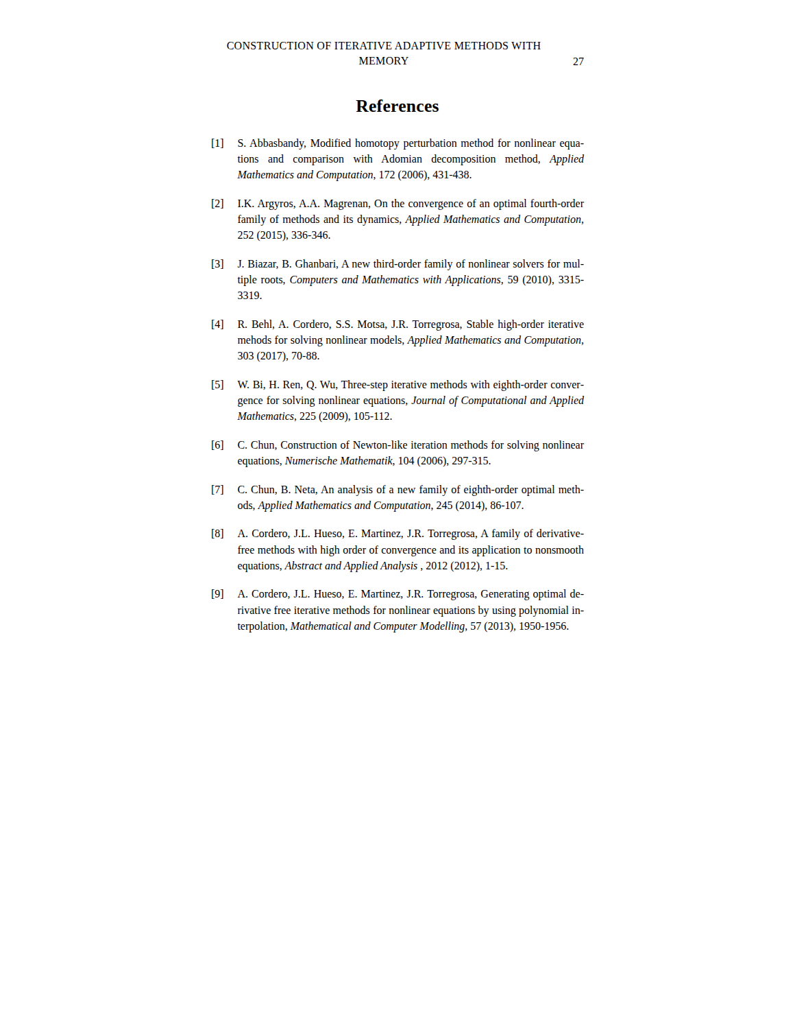Construction of Iterative Adaptive Methods with Memory
27
References
[1] S. Abbasbandy, Modified homotopy perturbation method for nonlinear equations and comparison with Adomian decomposition method, Applied Mathematics and Computation, 172 (2006), 431-438.
[2] I.K. Argyros, A.A. Magrenan, On the convergence of an optimal fourth-order family of methods and its dynamics, Applied Mathematics and Computation, 252 (2015), 336-346.
[3] J. Biazar, B. Ghanbari, A new third-order family of nonlinear solvers for multiple roots, Computers and Mathematics with Applications, 59 (2010), 3315-3319.
[4] R. Behl, A. Cordero, S.S. Motsa, J.R. Torregrosa, Stable high-order iterative mehods for solving nonlinear models, Applied Mathematics and Computation, 303 (2017), 70-88.
[5] W. Bi, H. Ren, Q. Wu, Three-step iterative methods with eighth-order convergence for solving nonlinear equations, Journal of Computational and Applied Mathematics, 225 (2009), 105-112.
[6] C. Chun, Construction of Newton-like iteration methods for solving nonlinear equations, Numerische Mathematik, 104 (2006), 297-315.
[7] C. Chun, B. Neta, An analysis of a new family of eighth-order optimal methods, Applied Mathematics and Computation, 245 (2014), 86-107.
[8] A. Cordero, J.L. Hueso, E. Martinez, J.R. Torregrosa, A family of derivative-free methods with high order of convergence and its application to nonsmooth equations, Abstract and Applied Analysis , 2012 (2012), 1-15.
[9] A. Cordero, J.L. Hueso, E. Martinez, J.R. Torregrosa, Generating optimal derivative free iterative methods for nonlinear equations by using polynomial interpolation, Mathematical and Computer Modelling, 57 (2013), 1950-1956.